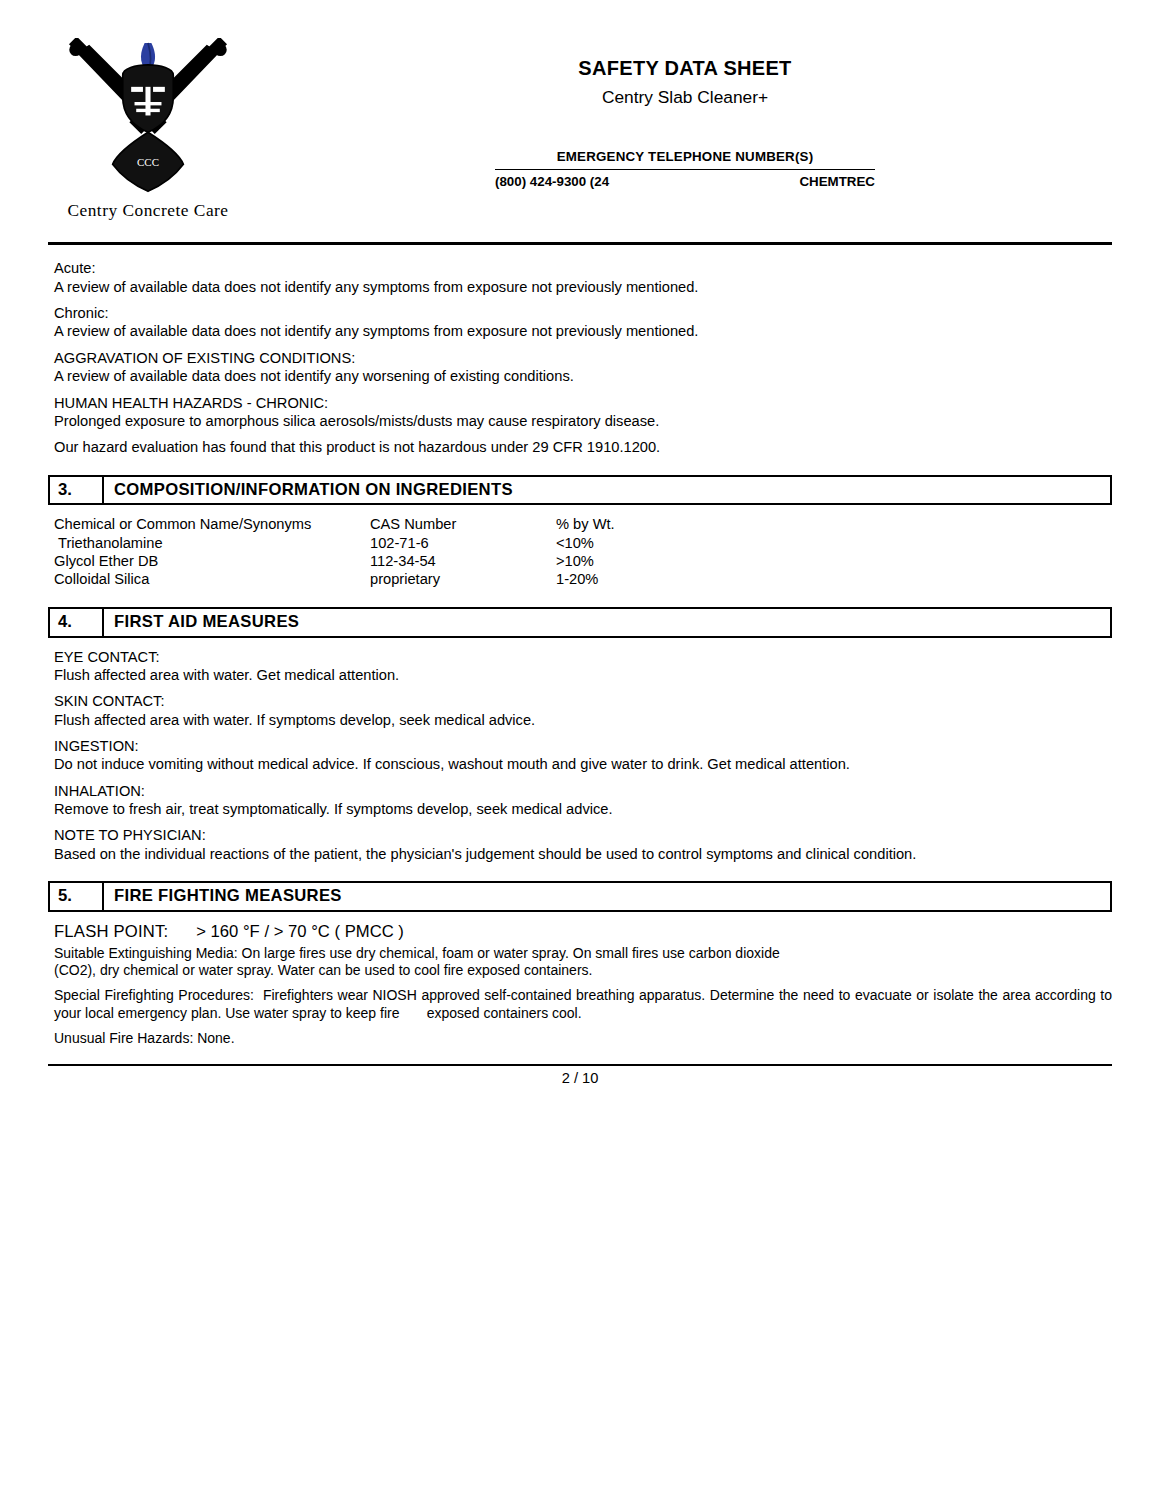CCC
Centry Concrete Care
SAFETY DATA SHEET
Centry Slab Cleaner+
EMERGENCY TELEPHONE NUMBER(S)
(800) 424-9300 (24 CHEMTREC
Acute:
A review of available data does not identify any symptoms from exposure not previously mentioned.
Chronic:
A review of available data does not identify any symptoms from exposure not previously mentioned.
AGGRAVATION OF EXISTING CONDITIONS:
A review of available data does not identify any worsening of existing conditions.
HUMAN HEALTH HAZARDS - CHRONIC:
Prolonged exposure to amorphous silica aerosols/mists/dusts may cause respiratory disease.
Our hazard evaluation has found that this product is not hazardous under 29 CFR 1910.1200.
3.
COMPOSITION/INFORMATION ON INGREDIENTS
| Chemical or Common Name/Synonyms | CAS Number | % by Wt. |
| Triethanolamine | 102-71-6 | <10% |
| Glycol Ether DB | 112-34-54 | >10% |
| Colloidal Silica | proprietary | 1-20% |
4.
FIRST AID MEASURES
EYE CONTACT:
Flush affected area with water. Get medical attention.
SKIN CONTACT:
Flush affected area with water. If symptoms develop, seek medical advice.
INGESTION:
Do not induce vomiting without medical advice. If conscious, washout mouth and give water to drink. Get medical attention.
INHALATION:
Remove to fresh air, treat symptomatically. If symptoms develop, seek medical advice.
NOTE TO PHYSICIAN:
Based on the individual reactions of the patient, the physician's judgement should be used to control symptoms and clinical condition.
5.
FIRE FIGHTING MEASURES
FLASH POINT: > 160 °F / > 70 °C ( PMCC )
Suitable Extinguishing Media: On large fires use dry chemical, foam or water spray. On small fires use carbon dioxide
(CO2), dry chemical or water spray. Water can be used to cool fire exposed containers.
Special Firefighting Procedures: Firefighters wear NIOSH approved self-contained breathing apparatus. Determine the need to evacuate or isolate the area according to your local emergency plan. Use water spray to keep fire exposed containers cool.
Unusual Fire Hazards: None.
2 / 10